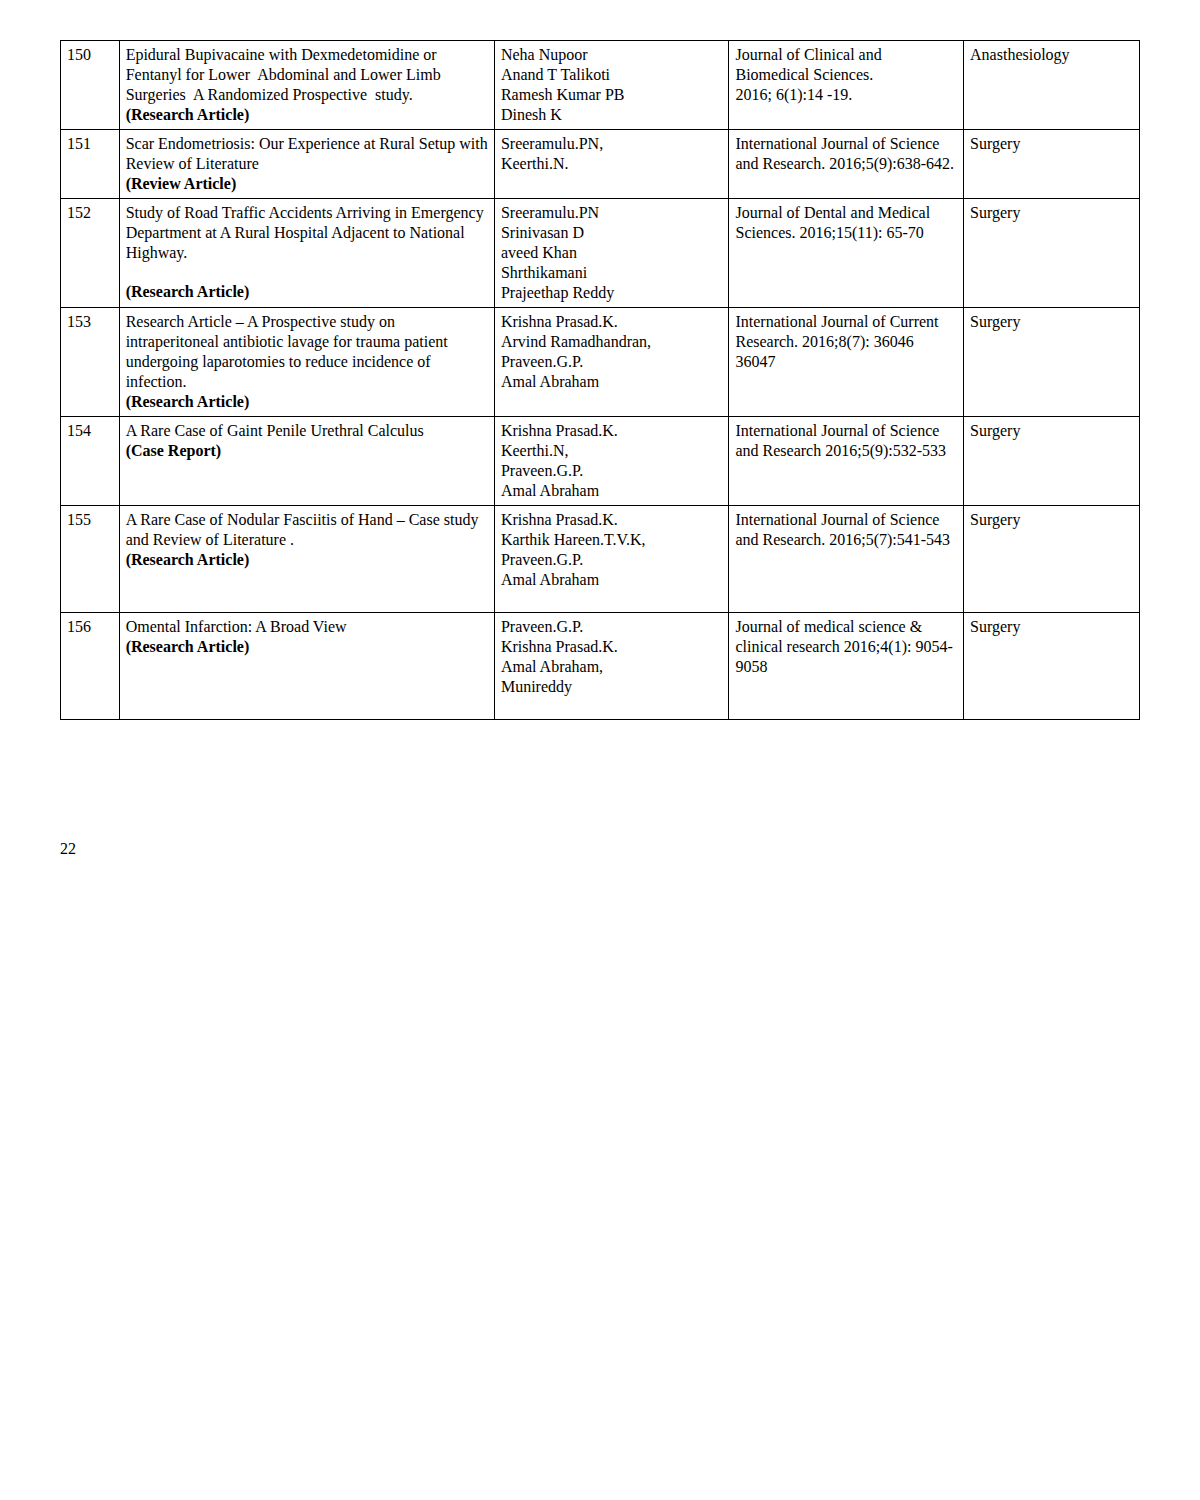| 150 | Epidural Bupivacaine with Dexmedetomidine or Fentanyl for Lower Abdominal and Lower Limb Surgeries A Randomized Prospective study. (Research Article) | Neha Nupoor Anand T Talikoti Ramesh Kumar PB Dinesh K | Journal of Clinical and Biomedical Sciences. 2016; 6(1):14 -19. | Anasthesiology |
| 151 | Scar Endometriosis: Our Experience at Rural Setup with Review of Literature (Review Article) | Sreeramulu.PN, Keerthi.N. | International Journal of Science and Research. 2016;5(9):638-642. | Surgery |
| 152 | Study of Road Traffic Accidents Arriving in Emergency Department at A Rural Hospital Adjacent to National Highway. (Research Article) | Sreeramulu.PN Srinivasan D aveed Khan Shrthikamani Prajeethap Reddy | Journal of Dental and Medical Sciences. 2016;15(11): 65-70 | Surgery |
| 153 | Research Article – A Prospective study on intraperitoneal antibiotic lavage for trauma patient undergoing laparotomies to reduce incidence of infection. (Research Article) | Krishna Prasad.K. Arvind Ramadhandran, Praveen.G.P. Amal Abraham | International Journal of Current Research. 2016;8(7): 36046 36047 | Surgery |
| 154 | A Rare Case of Gaint Penile Urethral Calculus (Case Report) | Krishna Prasad.K. Keerthi.N, Praveen.G.P. Amal Abraham | International Journal of Science and Research 2016;5(9):532-533 | Surgery |
| 155 | A Rare Case of Nodular Fasciitis of Hand – Case study and Review of Literature . (Research Article) | Krishna Prasad.K. Karthik Hareen.T.V.K, Praveen.G.P. Amal Abraham | International Journal of Science and Research. 2016;5(7):541-543 | Surgery |
| 156 | Omental Infarction: A Broad View (Research Article) | Praveen.G.P. Krishna Prasad.K. Amal Abraham, Munireddy | Journal of medical science & clinical research 2016;4(1): 9054-9058 | Surgery |
22